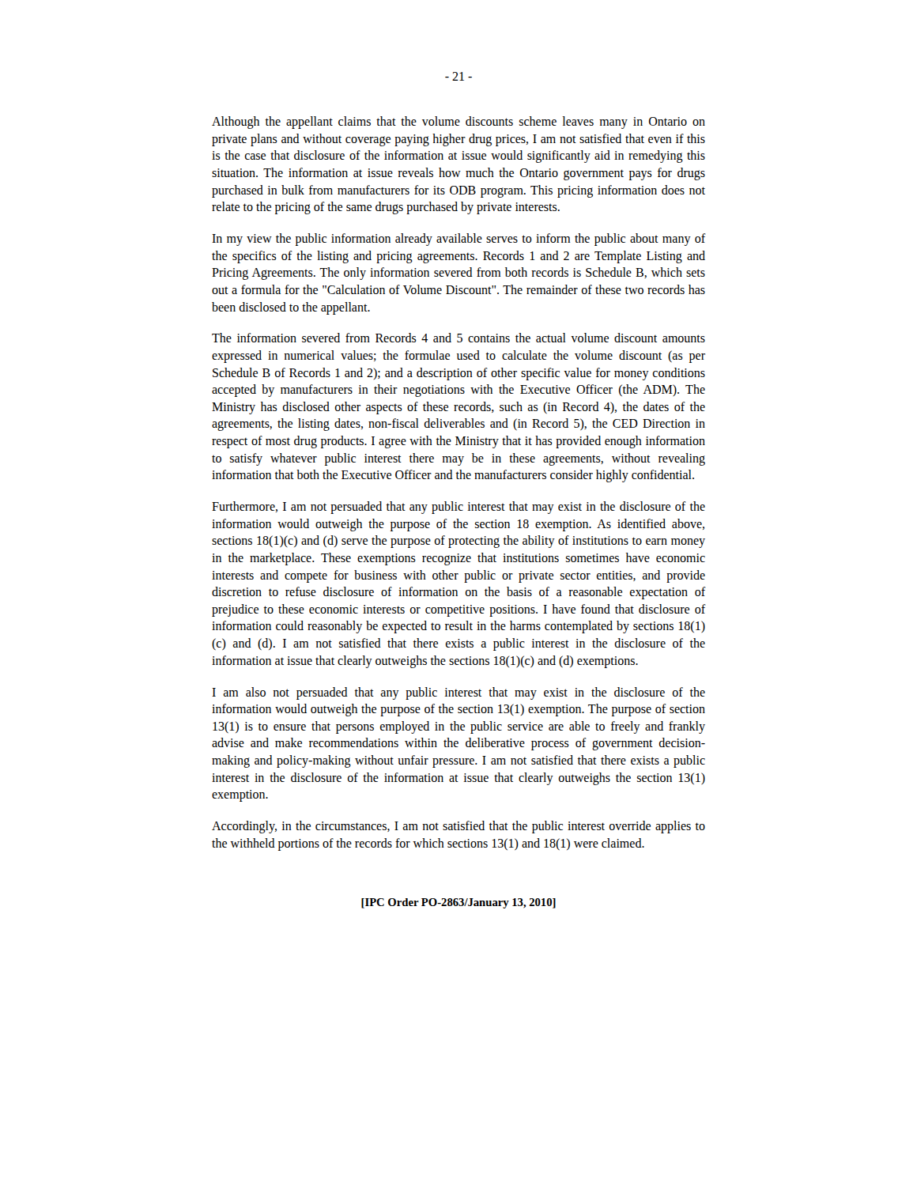- 21 -
Although the appellant claims that the volume discounts scheme leaves many in Ontario on private plans and without coverage paying higher drug prices, I am not satisfied that even if this is the case that disclosure of the information at issue would significantly aid in remedying this situation. The information at issue reveals how much the Ontario government pays for drugs purchased in bulk from manufacturers for its ODB program. This pricing information does not relate to the pricing of the same drugs purchased by private interests.
In my view the public information already available serves to inform the public about many of the specifics of the listing and pricing agreements. Records 1 and 2 are Template Listing and Pricing Agreements. The only information severed from both records is Schedule B, which sets out a formula for the "Calculation of Volume Discount". The remainder of these two records has been disclosed to the appellant.
The information severed from Records 4 and 5 contains the actual volume discount amounts expressed in numerical values; the formulae used to calculate the volume discount (as per Schedule B of Records 1 and 2); and a description of other specific value for money conditions accepted by manufacturers in their negotiations with the Executive Officer (the ADM). The Ministry has disclosed other aspects of these records, such as (in Record 4), the dates of the agreements, the listing dates, non-fiscal deliverables and (in Record 5), the CED Direction in respect of most drug products. I agree with the Ministry that it has provided enough information to satisfy whatever public interest there may be in these agreements, without revealing information that both the Executive Officer and the manufacturers consider highly confidential.
Furthermore, I am not persuaded that any public interest that may exist in the disclosure of the information would outweigh the purpose of the section 18 exemption. As identified above, sections 18(1)(c) and (d) serve the purpose of protecting the ability of institutions to earn money in the marketplace. These exemptions recognize that institutions sometimes have economic interests and compete for business with other public or private sector entities, and provide discretion to refuse disclosure of information on the basis of a reasonable expectation of prejudice to these economic interests or competitive positions. I have found that disclosure of information could reasonably be expected to result in the harms contemplated by sections 18(1)(c) and (d). I am not satisfied that there exists a public interest in the disclosure of the information at issue that clearly outweighs the sections 18(1)(c) and (d) exemptions.
I am also not persuaded that any public interest that may exist in the disclosure of the information would outweigh the purpose of the section 13(1) exemption. The purpose of section 13(1) is to ensure that persons employed in the public service are able to freely and frankly advise and make recommendations within the deliberative process of government decision-making and policy-making without unfair pressure. I am not satisfied that there exists a public interest in the disclosure of the information at issue that clearly outweighs the section 13(1) exemption.
Accordingly, in the circumstances, I am not satisfied that the public interest override applies to the withheld portions of the records for which sections 13(1) and 18(1) were claimed.
[IPC Order PO-2863/January 13, 2010]